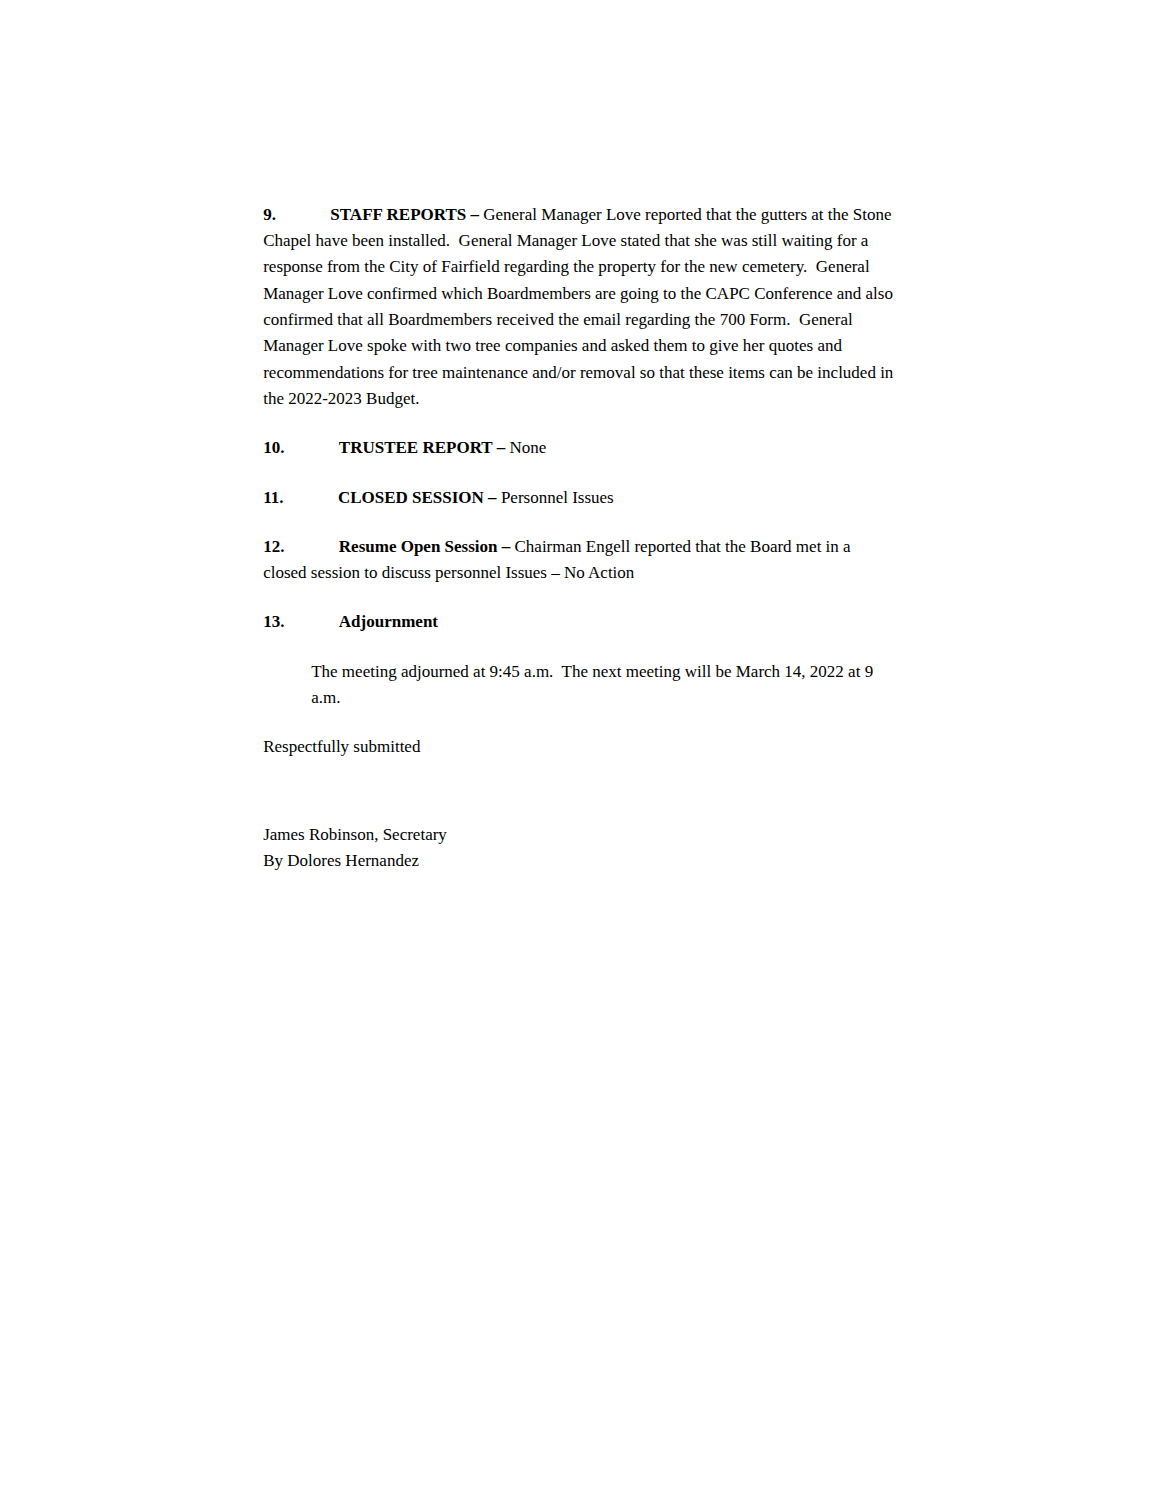9. STAFF REPORTS – General Manager Love reported that the gutters at the Stone Chapel have been installed. General Manager Love stated that she was still waiting for a response from the City of Fairfield regarding the property for the new cemetery. General Manager Love confirmed which Boardmembers are going to the CAPC Conference and also confirmed that all Boardmembers received the email regarding the 700 Form. General Manager Love spoke with two tree companies and asked them to give her quotes and recommendations for tree maintenance and/or removal so that these items can be included in the 2022-2023 Budget.
10. TRUSTEE REPORT – None
11. CLOSED SESSION – Personnel Issues
12. Resume Open Session – Chairman Engell reported that the Board met in a closed session to discuss personnel Issues – No Action
13. Adjournment
The meeting adjourned at 9:45 a.m. The next meeting will be March 14, 2022 at 9 a.m.
Respectfully submitted
James Robinson, Secretary
By Dolores Hernandez